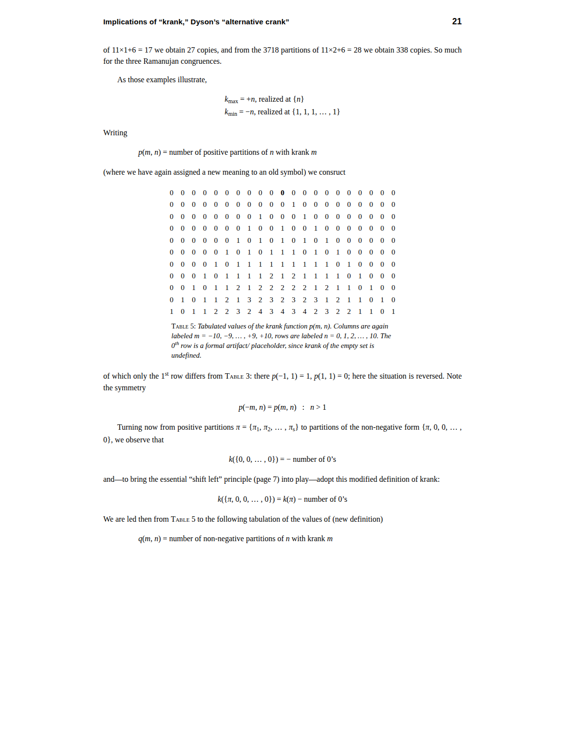Implications of “krank,” Dyson’s “alternative crank” 21
of 11×1+6 = 17 we obtain 27 copies, and from the 3718 partitions of 11×2+6 = 28 we obtain 338 copies. So much for the three Ramanujan congruences.
As those examples illustrate,
kmax = +n, realized at {n}
kmin = −n, realized at {1, 1, 1, … , 1}
Writing
p(m, n) = number of positive partitions of n with krank m
(where we have again assigned a new meaning to an old symbol) we consruct
| 0 | 0 | 0 | 0 | 0 | 0 | 0 | 0 | 0 | 0 | 0 | 0 | 0 | 0 | 0 | 0 | 0 | 0 | 0 | 0 | 0 |
| 0 | 0 | 0 | 0 | 0 | 0 | 0 | 0 | 0 | 0 | 0 | 1 | 0 | 0 | 0 | 0 | 0 | 0 | 0 | 0 | 0 |
| 0 | 0 | 0 | 0 | 0 | 0 | 0 | 0 | 1 | 0 | 0 | 0 | 1 | 0 | 0 | 0 | 0 | 0 | 0 | 0 | 0 |
| 0 | 0 | 0 | 0 | 0 | 0 | 0 | 1 | 0 | 0 | 1 | 0 | 0 | 1 | 0 | 0 | 0 | 0 | 0 | 0 | 0 |
| 0 | 0 | 0 | 0 | 0 | 0 | 1 | 0 | 1 | 0 | 1 | 0 | 1 | 0 | 1 | 0 | 0 | 0 | 0 | 0 | 0 |
| 0 | 0 | 0 | 0 | 0 | 1 | 0 | 1 | 0 | 1 | 1 | 1 | 0 | 1 | 0 | 1 | 0 | 0 | 0 | 0 | 0 |
| 0 | 0 | 0 | 0 | 1 | 0 | 1 | 1 | 1 | 1 | 1 | 1 | 1 | 1 | 1 | 0 | 1 | 0 | 0 | 0 | 0 |
| 0 | 0 | 0 | 1 | 0 | 1 | 1 | 1 | 1 | 2 | 1 | 2 | 1 | 1 | 1 | 1 | 0 | 1 | 0 | 0 | 0 |
| 0 | 0 | 1 | 0 | 1 | 1 | 2 | 1 | 2 | 2 | 2 | 2 | 2 | 1 | 2 | 1 | 1 | 0 | 1 | 0 | 0 |
| 0 | 1 | 0 | 1 | 1 | 2 | 1 | 3 | 2 | 3 | 2 | 3 | 2 | 3 | 1 | 2 | 1 | 1 | 0 | 1 | 0 |
| 1 | 0 | 1 | 1 | 2 | 2 | 3 | 2 | 4 | 3 | 4 | 3 | 4 | 2 | 3 | 2 | 2 | 1 | 1 | 0 | 1 |
Table 5: Tabulated values of the krank function p(m, n). Columns are again labeled m = −10, −9, … , +9, +10, rows are labeled n = 0, 1, 2, … , 10. The 0th row is a formal artifact/ placeholder, since krank of the empty set is undefined.
of which only the 1st row differs from Table 3: there p(−1, 1) = 1, p(1, 1) = 0; here the situation is reversed. Note the symmetry
p(−m, n) = p(m, n) : n > 1
Turning now from positive partitions π = {π1, π2, … , πs} to partitions of the non-negative form {π, 0, 0, … , 0}, we observe that
k({0, 0, … , 0}) = − number of 0’s
and—to bring the essential “shift left” principle (page 7) into play—adopt this modified definition of krank:
k({π, 0, 0, … , 0}) = k(π) − number of 0’s
We are led then from Table 5 to the following tabulation of the values of (new definition)
q(m, n) = number of non-negative partitions of n with krank m